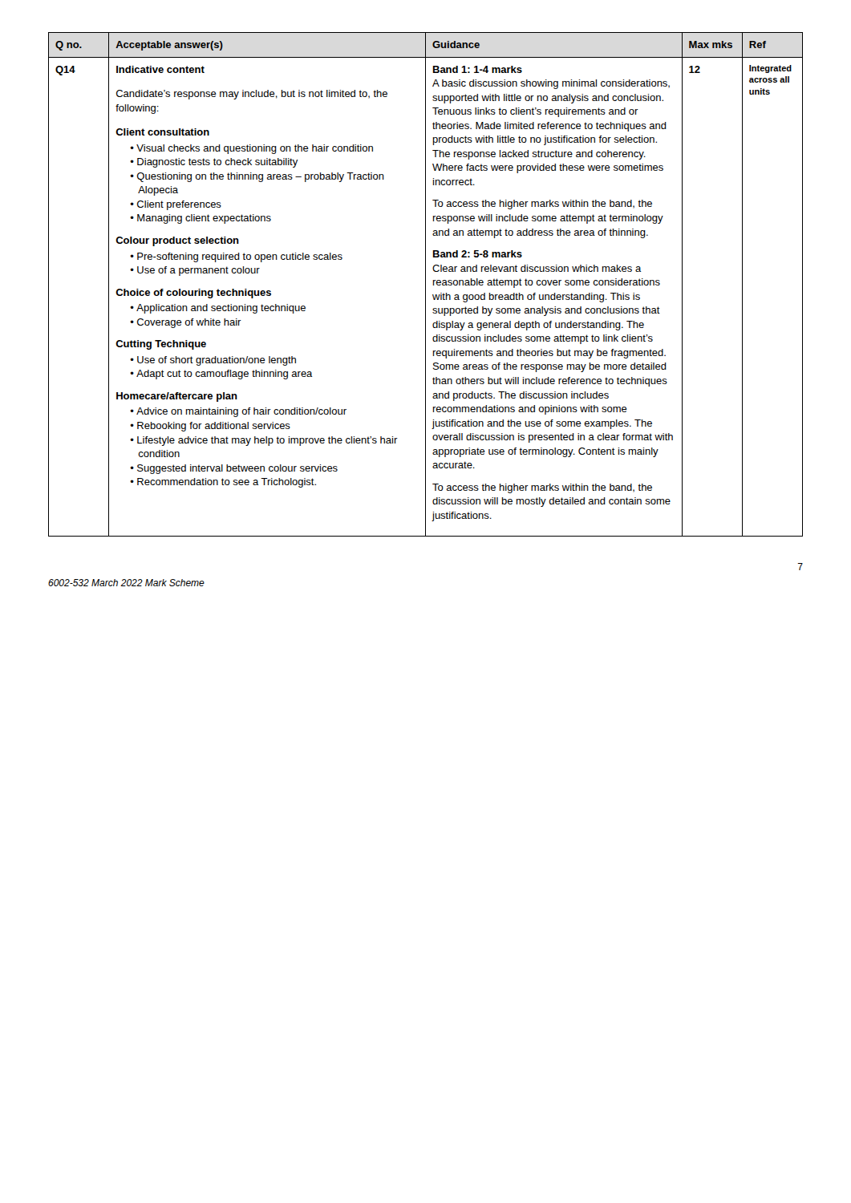| Q no. | Acceptable answer(s) | Guidance | Max mks | Ref |
| --- | --- | --- | --- | --- |
| Q14 | Indicative content Candidate’s response may include, but is not limited to, the following: Client consultation Visual checks and questioning on the hair condition Diagnostic tests to check suitability Questioning on the thinning areas – probably Traction Alopecia Client preferences Managing client expectations Colour product selection Pre-softening required to open cuticle scales Use of a permanent colour Choice of colouring techniques Application and sectioning technique Coverage of white hair Cutting Technique Use of short graduation/one length Adapt cut to camouflage thinning area Homecare/aftercare plan Advice on maintaining of hair condition/colour Rebooking for additional services Lifestyle advice that may help to improve the client’s hair condition Suggested interval between colour services Recommendation to see a Trichologist. | Band 1: 1-4 marks A basic discussion showing minimal considerations, supported with little or no analysis and conclusion. Tenuous links to client’s requirements and or theories. Made limited reference to techniques and products with little to no justification for selection. The response lacked structure and coherency. Where facts were provided these were sometimes incorrect. To access the higher marks within the band, the response will include some attempt at terminology and an attempt to address the area of thinning. Band 2: 5-8 marks Clear and relevant discussion which makes a reasonable attempt to cover some considerations with a good breadth of understanding. This is supported by some analysis and conclusions that display a general depth of understanding. The discussion includes some attempt to link client’s requirements and theories but may be fragmented. Some areas of the response may be more detailed than others but will include reference to techniques and products. The discussion includes recommendations and opinions with some justification and the use of some examples. The overall discussion is presented in a clear format with appropriate use of terminology. Content is mainly accurate. To access the higher marks within the band, the discussion will be mostly detailed and contain some justifications. | 12 | Integrated across all units |
7
6002-532 March 2022 Mark Scheme